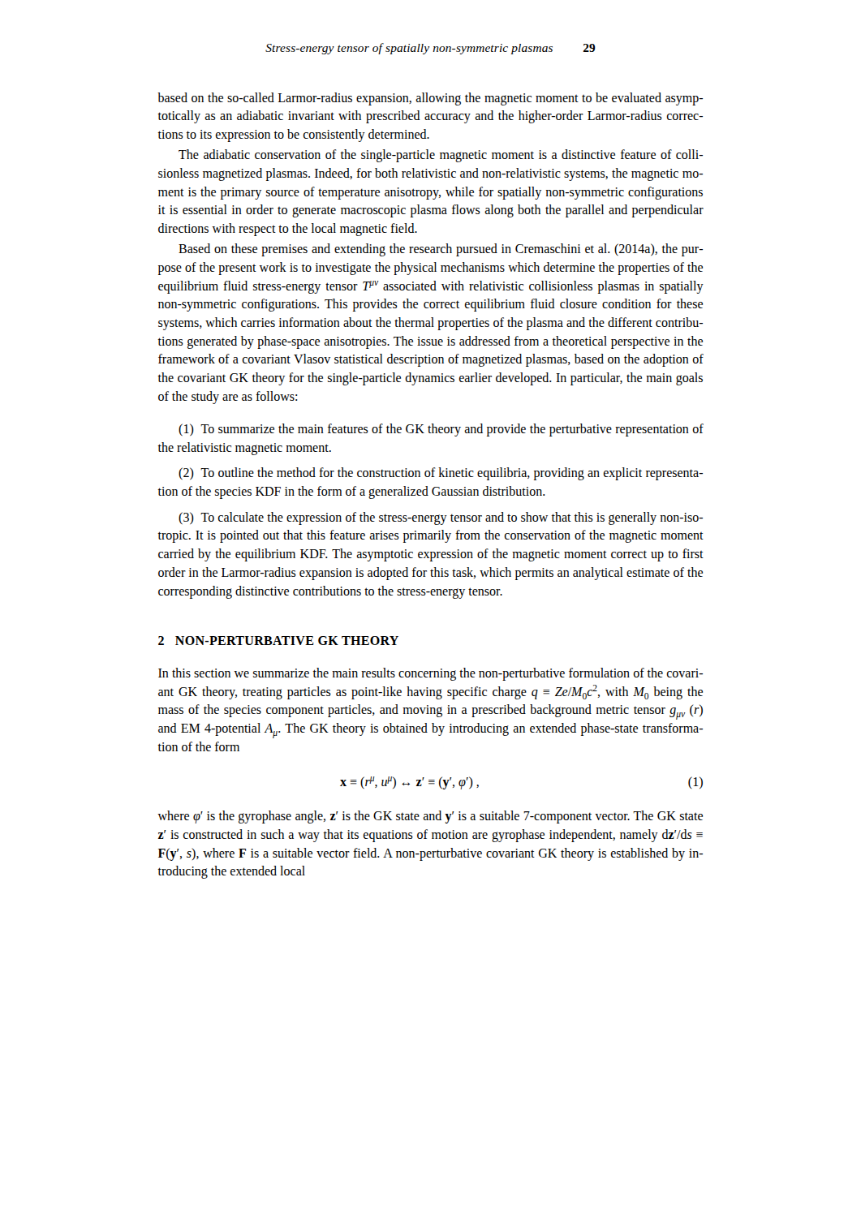Stress-energy tensor of spatially non-symmetric plasmas 29
based on the so-called Larmor-radius expansion, allowing the magnetic moment to be evaluated asymptotically as an adiabatic invariant with prescribed accuracy and the higher-order Larmor-radius corrections to its expression to be consistently determined.
The adiabatic conservation of the single-particle magnetic moment is a distinctive feature of collisionless magnetized plasmas. Indeed, for both relativistic and non-relativistic systems, the magnetic moment is the primary source of temperature anisotropy, while for spatially non-symmetric configurations it is essential in order to generate macroscopic plasma flows along both the parallel and perpendicular directions with respect to the local magnetic field.
Based on these premises and extending the research pursued in Cremaschini et al. (2014a), the purpose of the present work is to investigate the physical mechanisms which determine the properties of the equilibrium fluid stress-energy tensor Tμν associated with relativistic collisionless plasmas in spatially non-symmetric configurations. This provides the correct equilibrium fluid closure condition for these systems, which carries information about the thermal properties of the plasma and the different contributions generated by phase-space anisotropies. The issue is addressed from a theoretical perspective in the framework of a covariant Vlasov statistical description of magnetized plasmas, based on the adoption of the covariant GK theory for the single-particle dynamics earlier developed. In particular, the main goals of the study are as follows:
(1) To summarize the main features of the GK theory and provide the perturbative representation of the relativistic magnetic moment.
(2) To outline the method for the construction of kinetic equilibria, providing an explicit representation of the species KDF in the form of a generalized Gaussian distribution.
(3) To calculate the expression of the stress-energy tensor and to show that this is generally non-isotropic. It is pointed out that this feature arises primarily from the conservation of the magnetic moment carried by the equilibrium KDF. The asymptotic expression of the magnetic moment correct up to first order in the Larmor-radius expansion is adopted for this task, which permits an analytical estimate of the corresponding distinctive contributions to the stress-energy tensor.
2 Non-perturbative GK theory
In this section we summarize the main results concerning the non-perturbative formulation of the covariant GK theory, treating particles as point-like having specific charge q ≡ Ze/M0c2, with M0 being the mass of the species component particles, and moving in a prescribed background metric tensor gμν (r) and EM 4-potential Aμ. The GK theory is obtained by introducing an extended phase-state transformation of the form
x ≡ (rμ, uμ) ↔ z′ ≡ (y′, φ′) ,
(1)
where φ′ is the gyrophase angle, z′ is the GK state and y′ is a suitable 7-component vector. The GK state z′ is constructed in such a way that its equations of motion are gyrophase independent, namely dz′/ds ≡ F(y′, s), where F is a suitable vector field. A non-perturbative covariant GK theory is established by introducing the extended local